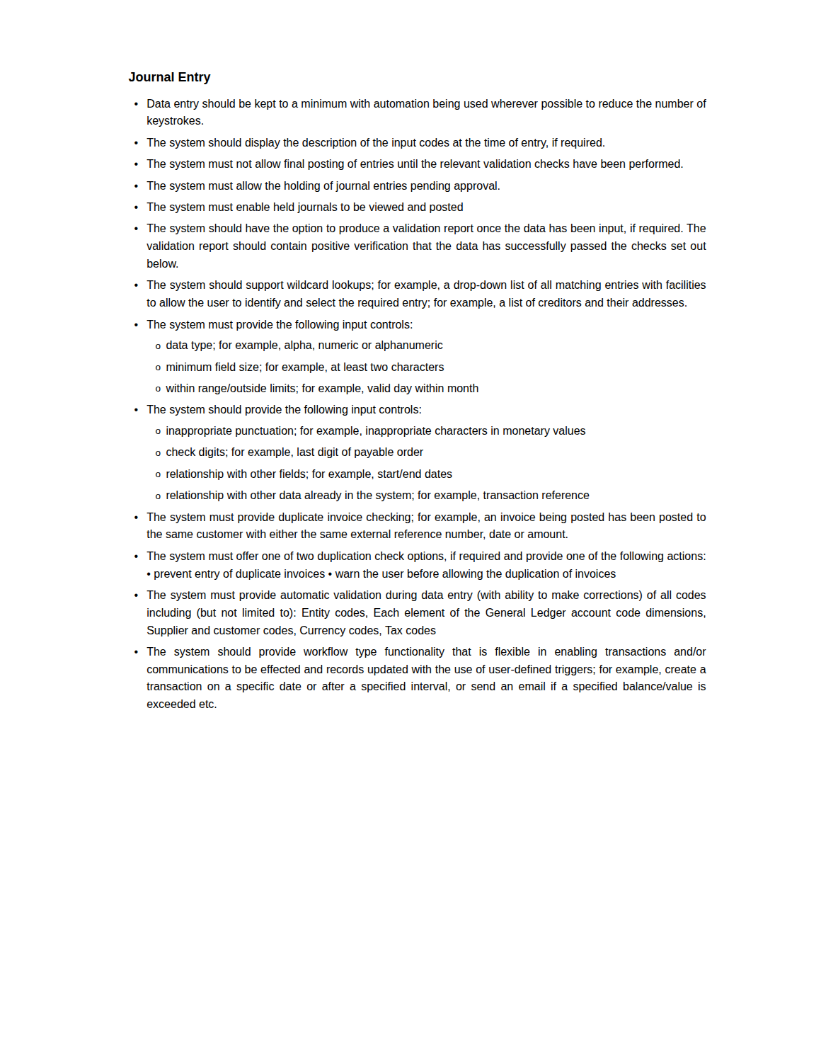Journal Entry
Data entry should be kept to a minimum with automation being used wherever possible to reduce the number of keystrokes.
The system should display the description of the input codes at the time of entry, if required.
The system must not allow final posting of entries until the relevant validation checks have been performed.
The system must allow the holding of journal entries pending approval.
The system must enable held journals to be viewed and posted
The system should have the option to produce a validation report once the data has been input, if required. The validation report should contain positive verification that the data has successfully passed the checks set out below.
The system should support wildcard lookups; for example, a drop-down list of all matching entries with facilities to allow the user to identify and select the required entry; for example, a list of creditors and their addresses.
The system must provide the following input controls:
data type; for example, alpha, numeric or alphanumeric
minimum field size; for example, at least two characters
within range/outside limits; for example, valid day within month
The system should provide the following input controls:
inappropriate punctuation; for example, inappropriate characters in monetary values
check digits; for example, last digit of payable order
relationship with other fields; for example, start/end dates
relationship with other data already in the system; for example, transaction reference
The system must provide duplicate invoice checking; for example, an invoice being posted has been posted to the same customer with either the same external reference number, date or amount.
The system must offer one of two duplication check options, if required and provide one of the following actions: • prevent entry of duplicate invoices • warn the user before allowing the duplication of invoices
The system must provide automatic validation during data entry (with ability to make corrections) of all codes including (but not limited to): Entity codes, Each element of the General Ledger account code dimensions, Supplier and customer codes, Currency codes, Tax codes
The system should provide workflow type functionality that is flexible in enabling transactions and/or communications to be effected and records updated with the use of user-defined triggers; for example, create a transaction on a specific date or after a specified interval, or send an email if a specified balance/value is exceeded etc.